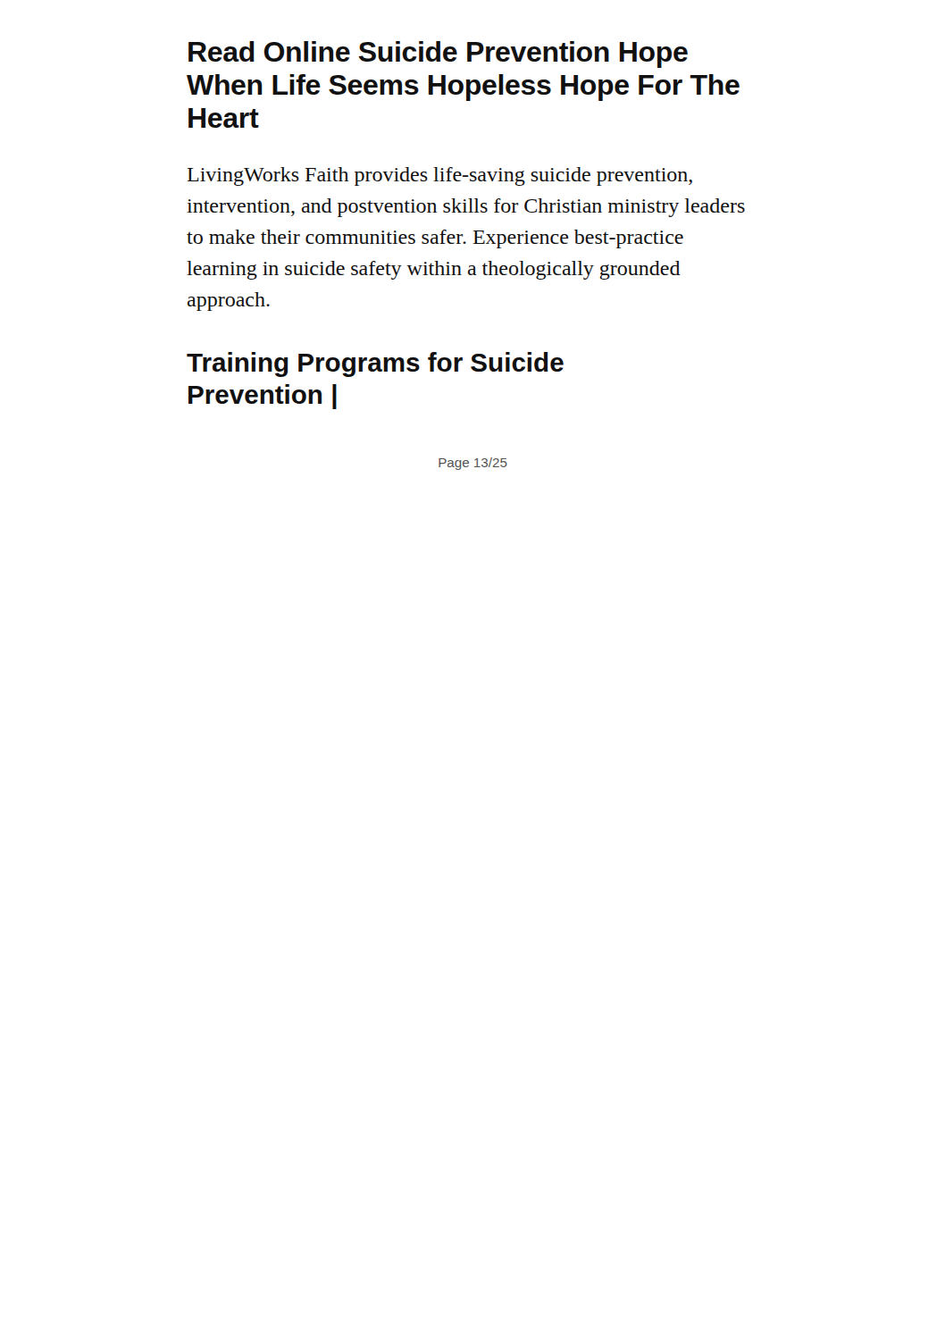Read Online Suicide Prevention Hope When Life Seems Hopeless Hope For The Heart
LivingWorks Faith provides life-saving suicide prevention, intervention, and postvention skills for Christian ministry leaders to make their communities safer. Experience best-practice learning in suicide safety within a theologically grounded approach.
Training Programs for Suicide Prevention |
Page 13/25